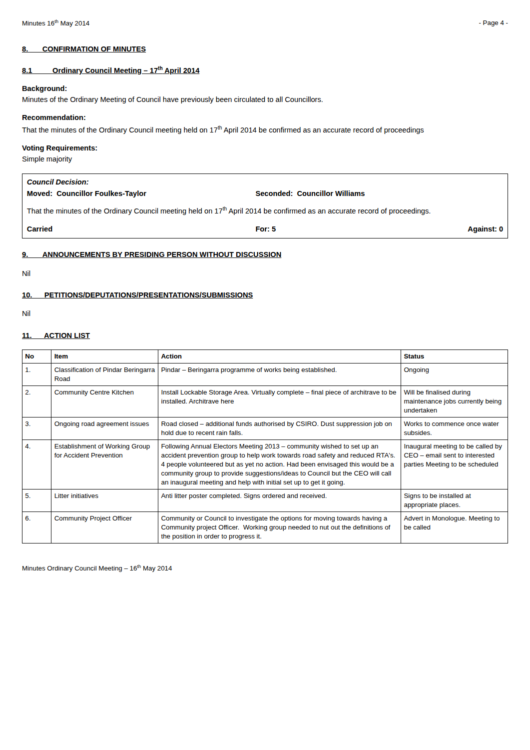Minutes 16th May 2014
- Page 4 -
8. CONFIRMATION OF MINUTES
8.1 Ordinary Council Meeting – 17th April 2014
Background:
Minutes of the Ordinary Meeting of Council have previously been circulated to all Councillors.
Recommendation:
That the minutes of the Ordinary Council meeting held on 17th April 2014 be confirmed as an accurate record of proceedings
Voting Requirements:
Simple majority
Council Decision:
Moved: Councillor Foulkes-Taylor
Seconded: Councillor Williams
That the minutes of the Ordinary Council meeting held on 17th April 2014 be confirmed as an accurate record of proceedings.
Carried
For: 5
Against: 0
9. ANNOUNCEMENTS BY PRESIDING PERSON WITHOUT DISCUSSION
Nil
10. PETITIONS/DEPUTATIONS/PRESENTATIONS/SUBMISSIONS
Nil
11. ACTION LIST
| No | Item | Action | Status |
| --- | --- | --- | --- |
| 1. | Classification of Pindar Beringarra Road | Pindar – Beringarra programme of works being established. | Ongoing |
| 2. | Community Centre Kitchen | Install Lockable Storage Area. Virtually complete – final piece of architrave to be installed. Architrave here | Will be finalised during maintenance jobs currently being undertaken |
| 3. | Ongoing road agreement issues | Road closed – additional funds authorised by CSIRO. Dust suppression job on hold due to recent rain falls. | Works to commence once water subsides. |
| 4. | Establishment of Working Group for Accident Prevention | Following Annual Electors Meeting 2013 – community wished to set up an accident prevention group to help work towards road safety and reduced RTA's. 4 people volunteered but as yet no action. Had been envisaged this would be a community group to provide suggestions/ideas to Council but the CEO will call an inaugural meeting and help with initial set up to get it going. | Inaugural meeting to be called by CEO – email sent to interested parties Meeting to be scheduled |
| 5. | Litter initiatives | Anti litter poster completed. Signs ordered and received. | Signs to be installed at appropriate places. |
| 6. | Community Project Officer | Community or Council to investigate the options for moving towards having a Community project Officer. Working group needed to nut out the definitions of the position in order to progress it. | Advert in Monologue. Meeting to be called |
Minutes Ordinary Council Meeting – 16th May 2014